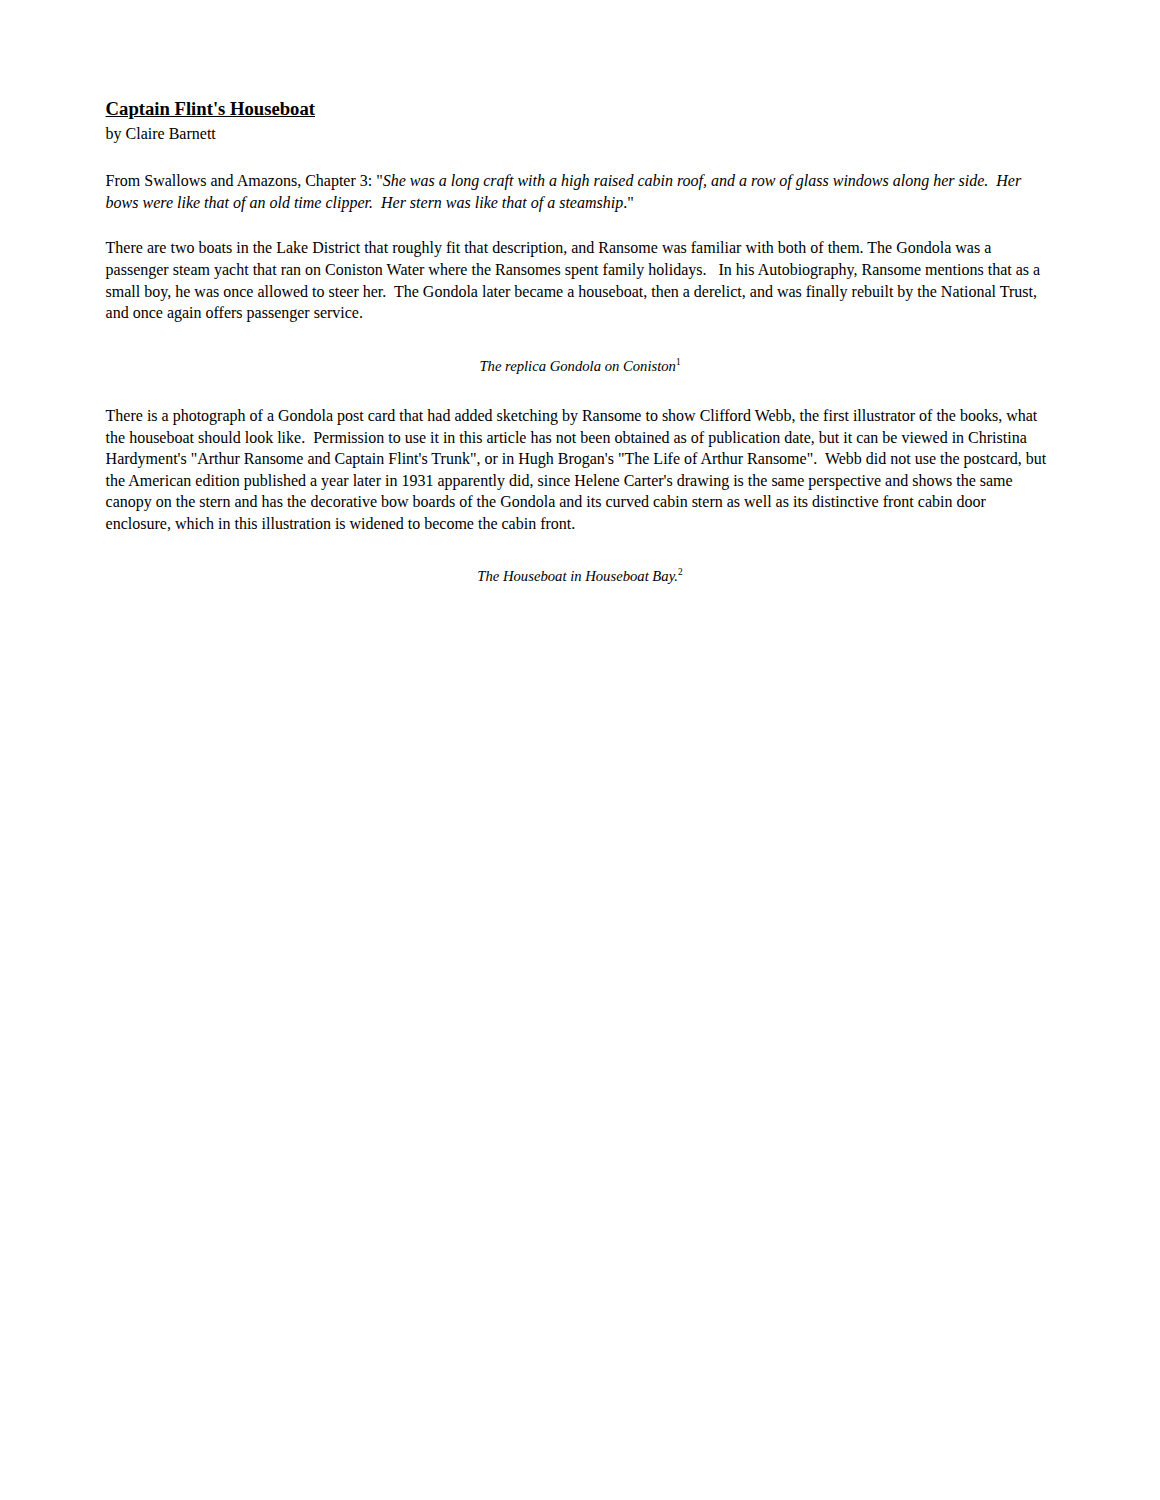Captain Flint's Houseboat
by Claire Barnett
From Swallows and Amazons, Chapter 3: "She was a long craft with a high raised cabin roof, and a row of glass windows along her side. Her bows were like that of an old time clipper. Her stern was like that of a steamship."
There are two boats in the Lake District that roughly fit that description, and Ransome was familiar with both of them. The Gondola was a passenger steam yacht that ran on Coniston Water where the Ransomes spent family holidays. In his Autobiography, Ransome mentions that as a small boy, he was once allowed to steer her. The Gondola later became a houseboat, then a derelict, and was finally rebuilt by the National Trust, and once again offers passenger service.
The replica Gondola on Coniston1
There is a photograph of a Gondola post card that had added sketching by Ransome to show Clifford Webb, the first illustrator of the books, what the houseboat should look like. Permission to use it in this article has not been obtained as of publication date, but it can be viewed in Christina Hardyment's "Arthur Ransome and Captain Flint's Trunk", or in Hugh Brogan's "The Life of Arthur Ransome". Webb did not use the postcard, but the American edition published a year later in 1931 apparently did, since Helene Carter's drawing is the same perspective and shows the same canopy on the stern and has the decorative bow boards of the Gondola and its curved cabin stern as well as its distinctive front cabin door enclosure, which in this illustration is widened to become the cabin front.
The Houseboat in Houseboat Bay.2